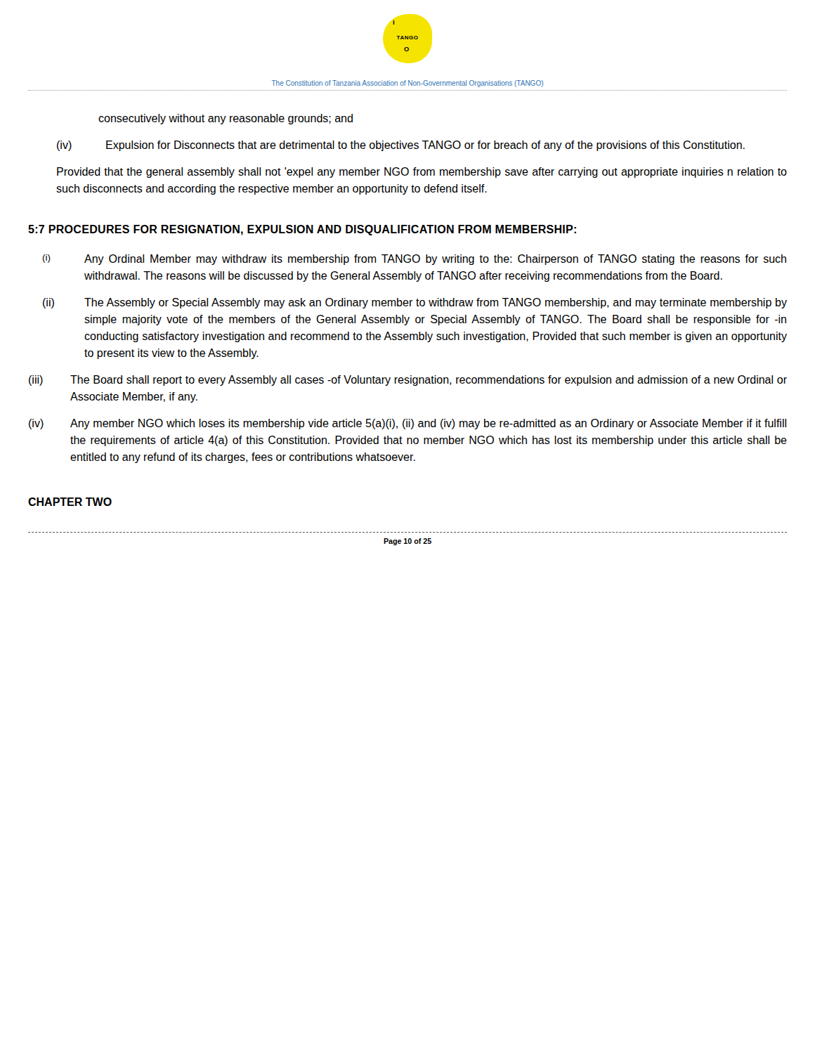I TANGO O
The Constitution of Tanzania Association of Non-Governmental Organisations (TANGO)
consecutively without any reasonable grounds; and
(iv)
Expulsion for Disconnects that are detrimental to the objectives TANGO or for breach of any of the provisions of this Constitution.
Provided that the general assembly shall not 'expel any member NGO from membership save after carrying out appropriate inquiries n relation to such disconnects and according the respective member an opportunity to defend itself.
5:7 PROCEDURES FOR RESIGNATION, EXPULSION AND DISQUALIFICATION FROM MEMBERSHIP:
(i)
Any Ordinal Member may withdraw its membership from TANGO by writing to the: Chairperson of TANGO stating the reasons for such withdrawal. The reasons will be discussed by the General Assembly of TANGO after receiving recommendations from the Board.
(ii)
The Assembly or Special Assembly may ask an Ordinary member to withdraw from TANGO membership, and may terminate membership by simple majority vote of the members of the General Assembly or Special Assembly of TANGO. The Board shall be responsible for -in conducting satisfactory investigation and recommend to the Assembly such investigation, Provided that such member is given an opportunity to present its view to the Assembly.
(iii)
The Board shall report to every Assembly all cases -of Voluntary resignation, recommendations for expulsion and admission of a new Ordinal or Associate Member, if any.
(iv)
Any member NGO which loses its membership vide article 5(a)(i), (ii) and (iv) may be re-admitted as an Ordinary or Associate Member if it fulfill the requirements of article 4(a) of this Constitution. Provided that no member NGO which has lost its membership under this article shall be entitled to any refund of its charges, fees or contributions whatsoever.
CHAPTER TWO
Page 10 of 25